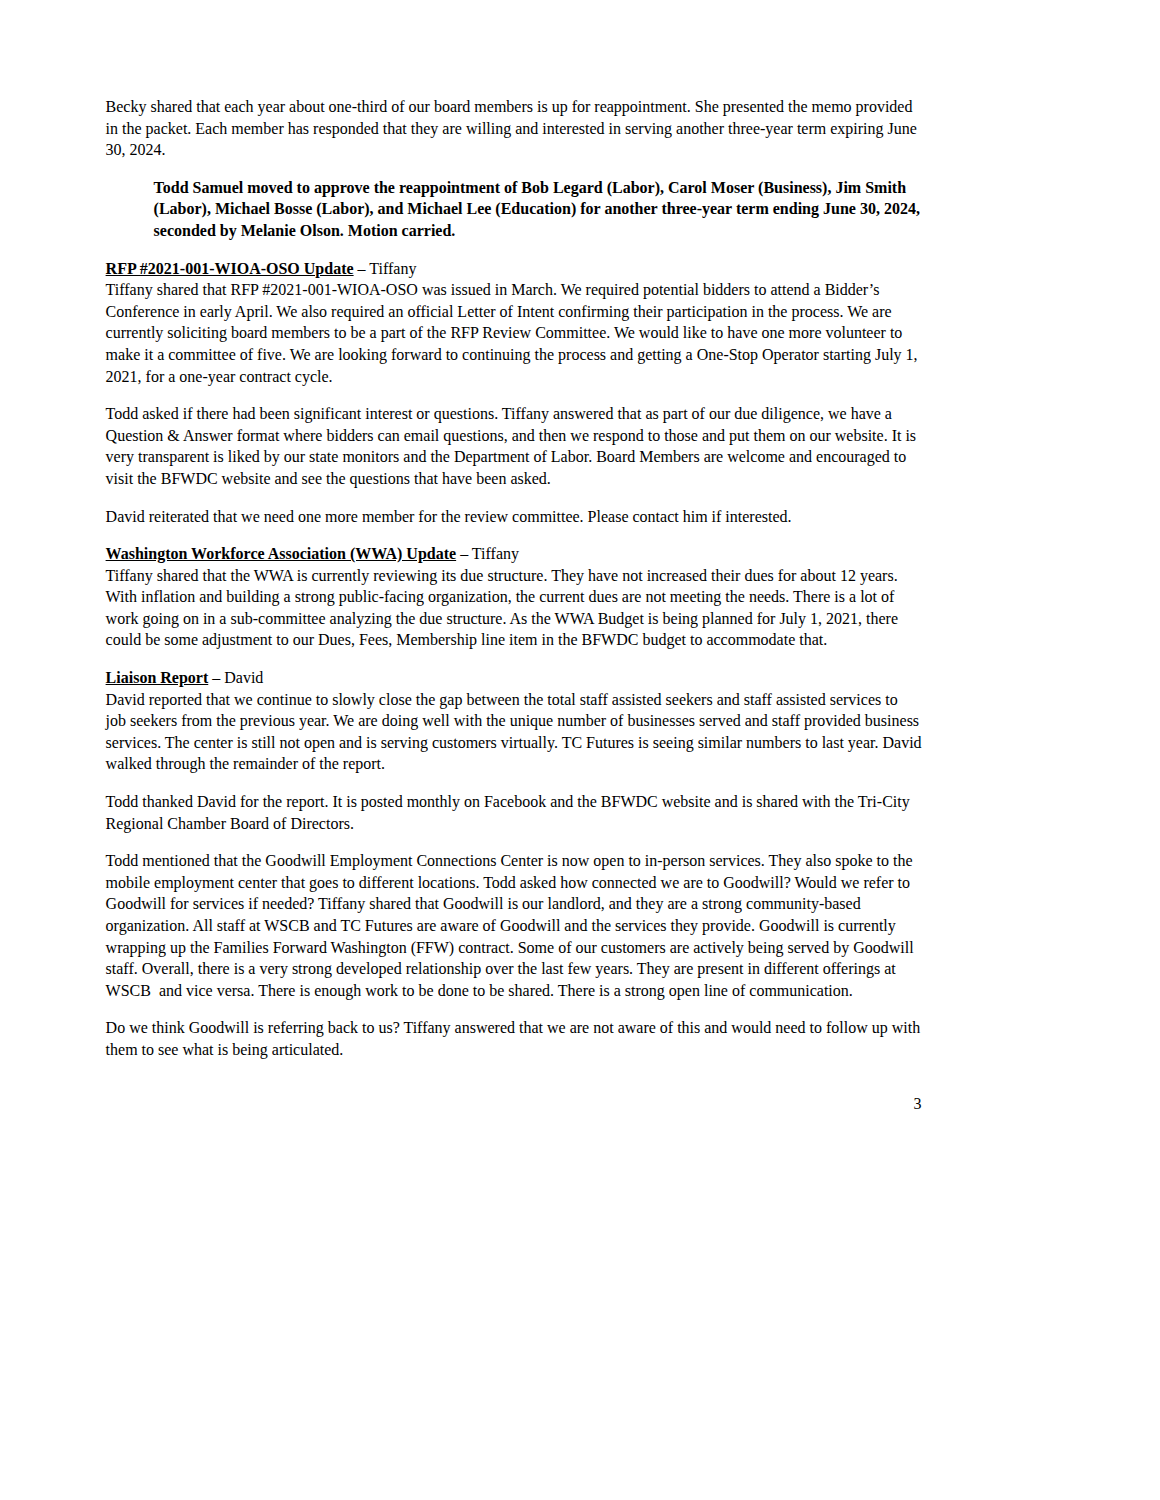Becky shared that each year about one-third of our board members is up for reappointment. She presented the memo provided in the packet. Each member has responded that they are willing and interested in serving another three-year term expiring June 30, 2024.
Todd Samuel moved to approve the reappointment of Bob Legard (Labor), Carol Moser (Business), Jim Smith (Labor), Michael Bosse (Labor), and Michael Lee (Education) for another three-year term ending June 30, 2024, seconded by Melanie Olson. Motion carried.
RFP #2021-001-WIOA-OSO Update – Tiffany
Tiffany shared that RFP #2021-001-WIOA-OSO was issued in March. We required potential bidders to attend a Bidder’s Conference in early April. We also required an official Letter of Intent confirming their participation in the process. We are currently soliciting board members to be a part of the RFP Review Committee. We would like to have one more volunteer to make it a committee of five. We are looking forward to continuing the process and getting a One-Stop Operator starting July 1, 2021, for a one-year contract cycle.
Todd asked if there had been significant interest or questions. Tiffany answered that as part of our due diligence, we have a Question & Answer format where bidders can email questions, and then we respond to those and put them on our website. It is very transparent is liked by our state monitors and the Department of Labor. Board Members are welcome and encouraged to visit the BFWDC website and see the questions that have been asked.
David reiterated that we need one more member for the review committee. Please contact him if interested.
Washington Workforce Association (WWA) Update – Tiffany
Tiffany shared that the WWA is currently reviewing its due structure. They have not increased their dues for about 12 years. With inflation and building a strong public-facing organization, the current dues are not meeting the needs. There is a lot of work going on in a sub-committee analyzing the due structure. As the WWA Budget is being planned for July 1, 2021, there could be some adjustment to our Dues, Fees, Membership line item in the BFWDC budget to accommodate that.
Liaison Report – David
David reported that we continue to slowly close the gap between the total staff assisted seekers and staff assisted services to job seekers from the previous year. We are doing well with the unique number of businesses served and staff provided business services. The center is still not open and is serving customers virtually. TC Futures is seeing similar numbers to last year. David walked through the remainder of the report.
Todd thanked David for the report. It is posted monthly on Facebook and the BFWDC website and is shared with the Tri-City Regional Chamber Board of Directors.
Todd mentioned that the Goodwill Employment Connections Center is now open to in-person services. They also spoke to the mobile employment center that goes to different locations. Todd asked how connected we are to Goodwill? Would we refer to Goodwill for services if needed? Tiffany shared that Goodwill is our landlord, and they are a strong community-based organization. All staff at WSCB and TC Futures are aware of Goodwill and the services they provide. Goodwill is currently wrapping up the Families Forward Washington (FFW) contract. Some of our customers are actively being served by Goodwill staff. Overall, there is a very strong developed relationship over the last few years. They are present in different offerings at WSCB and vice versa. There is enough work to be done to be shared. There is a strong open line of communication.
Do we think Goodwill is referring back to us? Tiffany answered that we are not aware of this and would need to follow up with them to see what is being articulated.
3